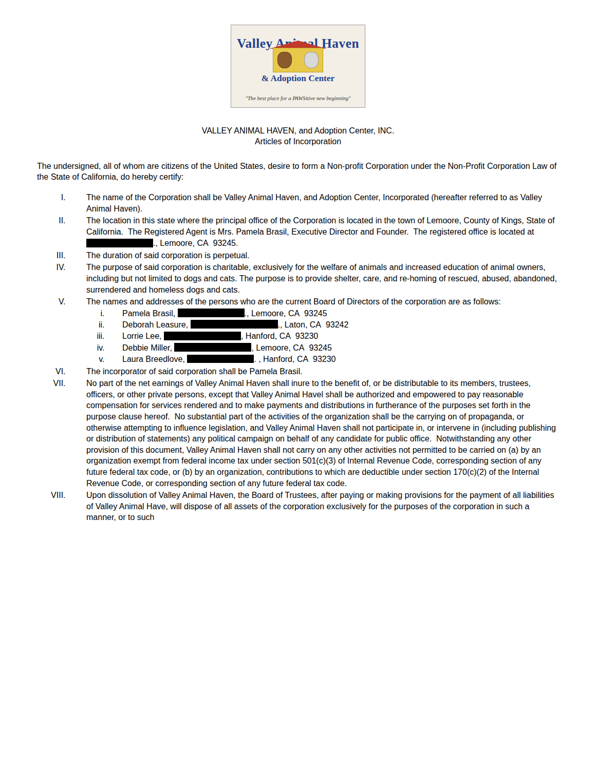Valley Animal Haven
& Adoption Center
"The best place for a PAWSitive new beginning"
VALLEY ANIMAL HAVEN, and Adoption Center, INC.
Articles of Incorporation
The undersigned, all of whom are citizens of the United States, desire to form a Non-profit Corporation under the Non-Profit Corporation Law of the State of California, do hereby certify:
The name of the Corporation shall be Valley Animal Haven, and Adoption Center, Incorporated (hereafter referred to as Valley Animal Haven).
The location in this state where the principal office of the Corporation is located in the town of Lemoore, County of Kings, State of California. The Registered Agent is Mrs. Pamela Brasil, Executive Director and Founder. The registered office is located at ., Lemoore, CA 93245.
The duration of said corporation is perpetual.
The purpose of said corporation is charitable, exclusively for the welfare of animals and increased education of animal owners, including but not limited to dogs and cats. The purpose is to provide shelter, care, and re-homing of rescued, abused, abandoned, surrendered and homeless dogs and cats.
The names and addresses of the persons who are the current Board of Directors of the corporation are as follows:
Pamela Brasil, ., Lemoore, CA 93245
Deborah Leasure, ., Laton, CA 93242
Lorrie Lee, , Hanford, CA 93230
Debbie Miller, , Lemoore, CA 93245
Laura Breedlove, . , Hanford, CA 93230
The incorporator of said corporation shall be Pamela Brasil.
No part of the net earnings of Valley Animal Haven shall inure to the benefit of, or be distributable to its members, trustees, officers, or other private persons, except that Valley Animal Havel shall be authorized and empowered to pay reasonable compensation for services rendered and to make payments and distributions in furtherance of the purposes set forth in the purpose clause hereof. No substantial part of the activities of the organization shall be the carrying on of propaganda, or otherwise attempting to influence legislation, and Valley Animal Haven shall not participate in, or intervene in (including publishing or distribution of statements) any political campaign on behalf of any candidate for public office. Notwithstanding any other provision of this document, Valley Animal Haven shall not carry on any other activities not permitted to be carried on (a) by an organization exempt from federal income tax under section 501(c)(3) of Internal Revenue Code, corresponding section of any future federal tax code, or (b) by an organization, contributions to which are deductible under section 170(c)(2) of the Internal Revenue Code, or corresponding section of any future federal tax code.
Upon dissolution of Valley Animal Haven, the Board of Trustees, after paying or making provisions for the payment of all liabilities of Valley Animal Have, will dispose of all assets of the corporation exclusively for the purposes of the corporation in such a manner, or to such